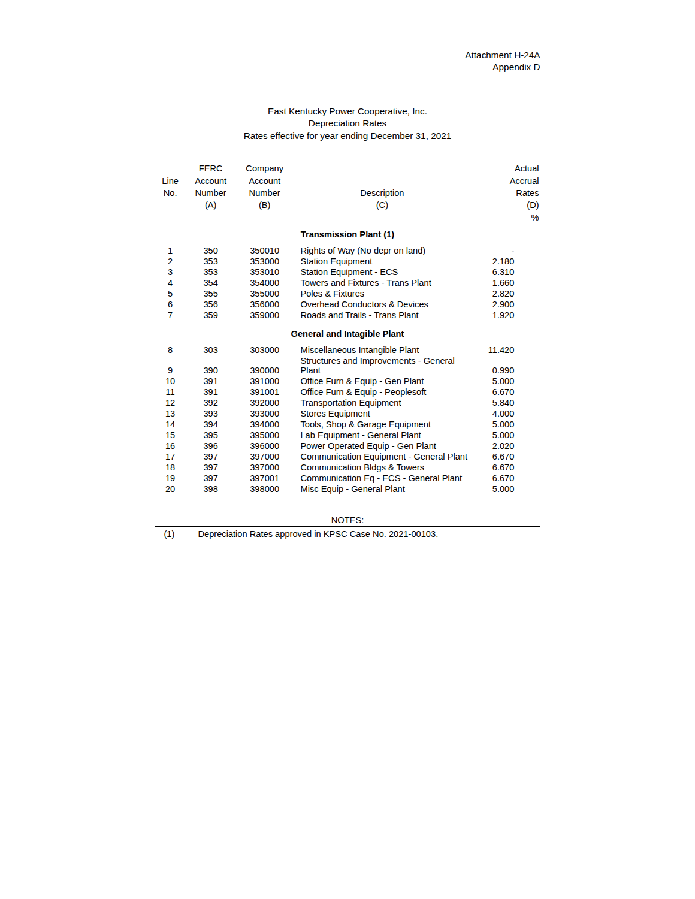Attachment H-24A
Appendix D
East Kentucky Power Cooperative, Inc.
Depreciation Rates
Rates effective for year ending December 31, 2021
| | FERC | Company | | Actual |
| --- | --- | --- | --- | --- |
| Line | Account | Account | | Accrual |
| No. | Number | Number | Description | Rates |
| | (A) | (B) | (C) | (D) |
| | | | | % |
| Transmission Plant (1) |
| 1 | 350 | 350010 | Rights of Way (No depr on land) | - |
| 2 | 353 | 353000 | Station Equipment | 2.180 |
| 3 | 353 | 353010 | Station Equipment - ECS | 6.310 |
| 4 | 354 | 354000 | Towers and Fixtures - Trans Plant | 1.660 |
| 5 | 355 | 355000 | Poles & Fixtures | 2.820 |
| 6 | 356 | 356000 | Overhead Conductors & Devices | 2.900 |
| 7 | 359 | 359000 | Roads and Trails - Trans Plant | 1.920 |
| General and Intagible Plant |
| 8 | 303 | 303000 | Miscellaneous Intangible Plant | 11.420 |
| 9 | 390 | 390000 | Structures and Improvements - General Plant | 0.990 |
| 10 | 391 | 391000 | Office Furn & Equip - Gen Plant | 5.000 |
| 11 | 391 | 391001 | Office Furn & Equip - Peoplesoft | 6.670 |
| 12 | 392 | 392000 | Transportation Equipment | 5.840 |
| 13 | 393 | 393000 | Stores Equipment | 4.000 |
| 14 | 394 | 394000 | Tools, Shop & Garage Equipment | 5.000 |
| 15 | 395 | 395000 | Lab Equipment - General Plant | 5.000 |
| 16 | 396 | 396000 | Power Operated Equip - Gen Plant | 2.020 |
| 17 | 397 | 397000 | Communication Equipment - General Plant | 6.670 |
| 18 | 397 | 397000 | Communication Bldgs & Towers | 6.670 |
| 19 | 397 | 397001 | Communication Eq - ECS - General Plant | 6.670 |
| 20 | 398 | 398000 | Misc Equip - General Plant | 5.000 |
NOTES:
(1)
Depreciation Rates approved in KPSC Case No. 2021-00103.